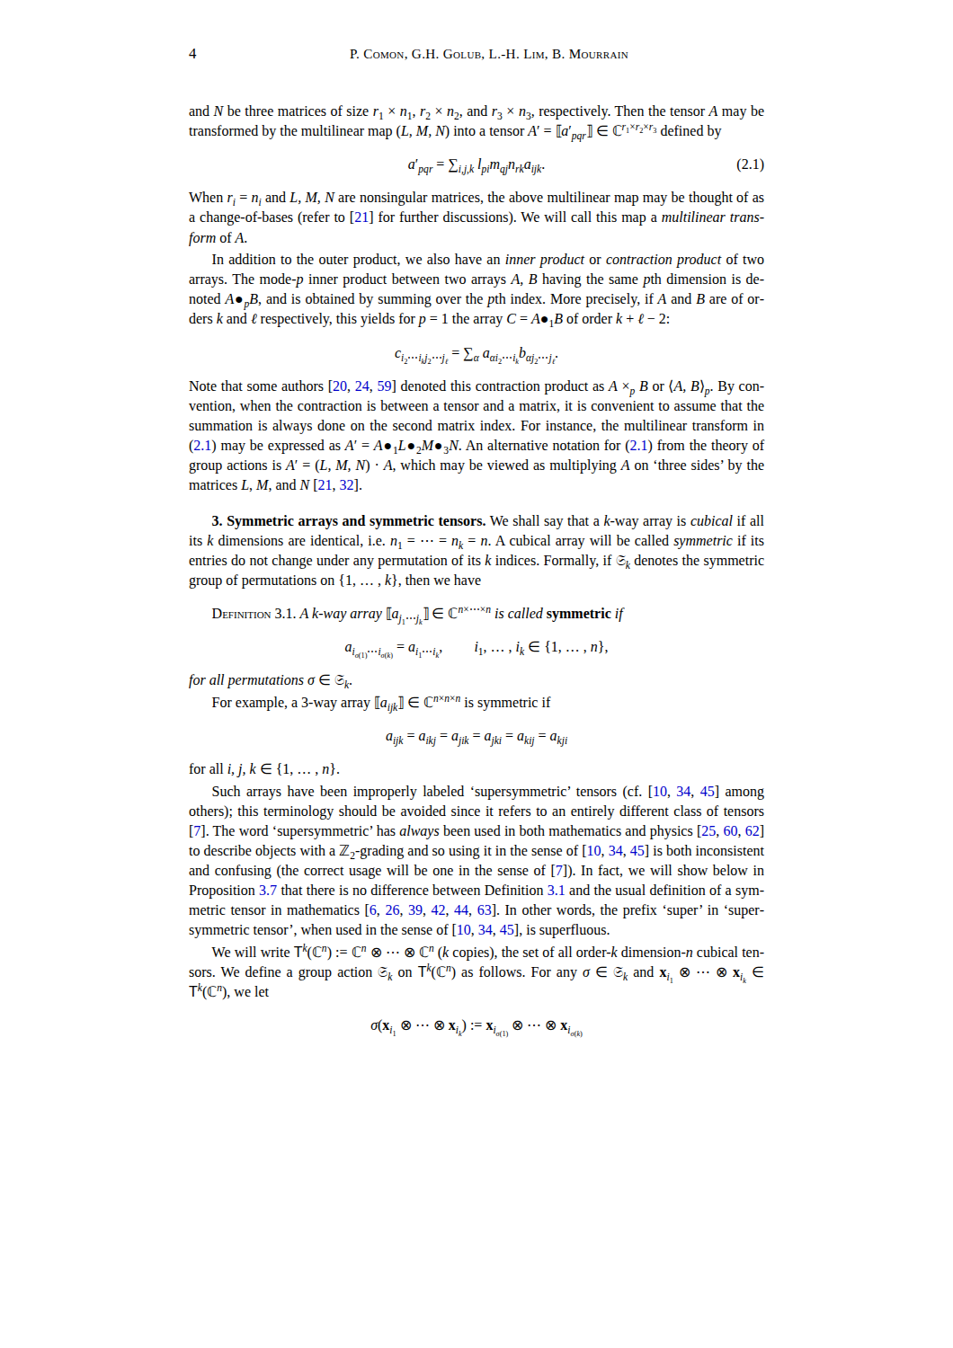4 P. Comon, G.H. Golub, L.-H. Lim, B. Mourrain
and N be three matrices of size r1 × n1, r2 × n2, and r3 × n3, respectively. Then the tensor A may be transformed by the multilinear map (L, M, N) into a tensor A′ = ⟦a′pqr⟧ ∈ ℂr1×r2×r3 defined by
a′pqr = ∑i,j,k lpimqjnrkaijk. (2.1)
When ri = ni and L, M, N are nonsingular matrices, the above multilinear map may be thought of as a change-of-bases (refer to [21] for further discussions). We will call this map a multilinear transform of A.
In addition to the outer product, we also have an inner product or contraction product of two arrays. The mode-p inner product between two arrays A, B having the same pth dimension is denoted A●pB, and is obtained by summing over the pth index. More precisely, if A and B are of orders k and ℓ respectively, this yields for p = 1 the array C = A●1B of order k + ℓ − 2:
ci2⋯ikj2⋯jℓ = ∑α aαi2⋯ikbαj2⋯jℓ.
Note that some authors [20, 24, 59] denoted this contraction product as A ×p B or ⟨A, B⟩p. By convention, when the contraction is between a tensor and a matrix, it is convenient to assume that the summation is always done on the second matrix index. For instance, the multilinear transform in (2.1) may be expressed as A′ = A●1L●2M●3N. An alternative notation for (2.1) from the theory of group actions is A′ = (L, M, N) · A, which may be viewed as multiplying A on ‘three sides’ by the matrices L, M, and N [21, 32].
3. Symmetric arrays and symmetric tensors. We shall say that a k-way array is cubical if all its k dimensions are identical, i.e. n1 = ⋯ = nk = n. A cubical array will be called symmetric if its entries do not change under any permutation of its k indices. Formally, if 𝔖k denotes the symmetric group of permutations on {1, … , k}, then we have
Definition 3.1. A k-way array ⟦aj1⋯jk⟧ ∈ ℂn×⋯×n is called symmetric if
aiσ(1)⋯iσ(k) = ai1⋯ik, i1, … , ik ∈ {1, … , n},
for all permutations σ ∈ 𝔖k.
For example, a 3-way array ⟦aijk⟧ ∈ ℂn×n×n is symmetric if
aijk = aikj = ajik = ajki = akij = akji
for all i, j, k ∈ {1, … , n}.
Such arrays have been improperly labeled ‘supersymmetric’ tensors (cf. [10, 34, 45] among others); this terminology should be avoided since it refers to an entirely different class of tensors [7]. The word ‘supersymmetric’ has always been used in both mathematics and physics [25, 60, 62] to describe objects with a ℤ2-grading and so using it in the sense of [10, 34, 45] is both inconsistent and confusing (the correct usage will be one in the sense of [7]). In fact, we will show below in Proposition 3.7 that there is no difference between Definition 3.1 and the usual definition of a symmetric tensor in mathematics [6, 26, 39, 42, 44, 63]. In other words, the prefix ‘super’ in ‘supersymmetric tensor’, when used in the sense of [10, 34, 45], is superfluous.
We will write Tk(ℂn) := ℂn ⊗ ⋯ ⊗ ℂn (k copies), the set of all order-k dimension-n cubical tensors. We define a group action 𝔖k on Tk(ℂn) as follows. For any σ ∈ 𝔖k and xi1 ⊗ ⋯ ⊗ xik ∈ Tk(ℂn), we let
σ(xi1 ⊗ ⋯ ⊗ xik) := xiσ(1) ⊗ ⋯ ⊗ xiσ(k)